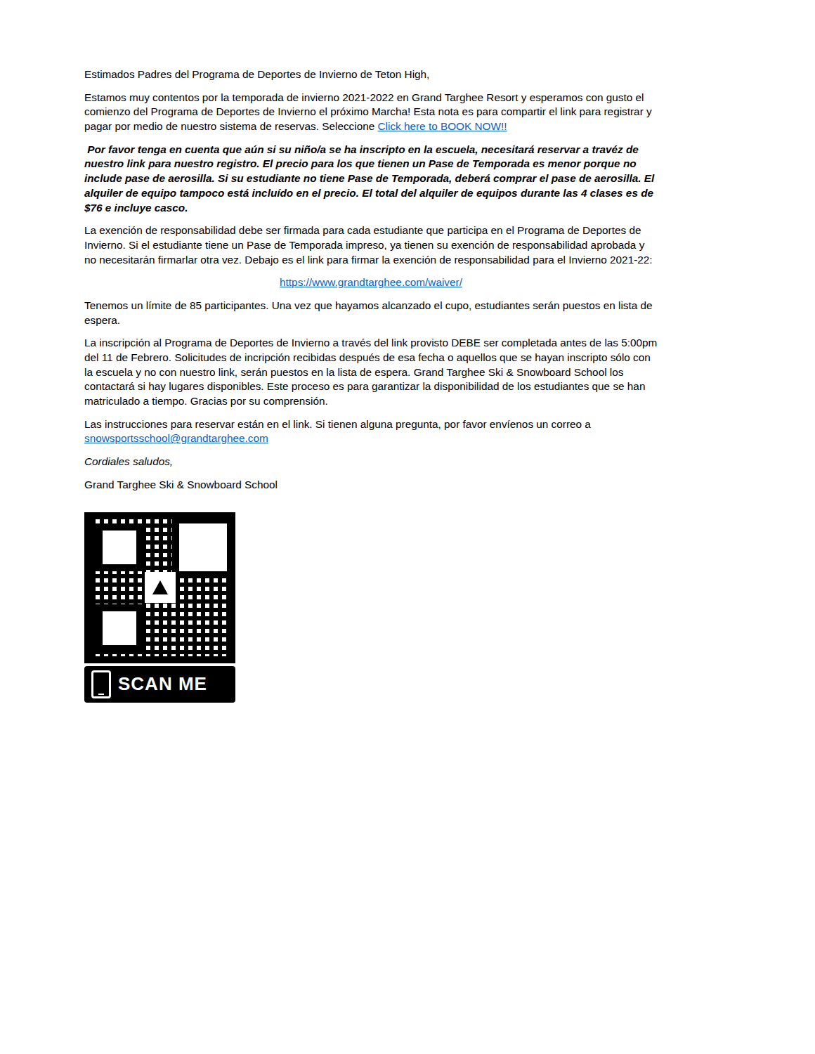Estimados Padres del Programa de Deportes de Invierno de Teton High,
Estamos muy contentos por la temporada de invierno 2021-2022 en Grand Targhee Resort y esperamos con gusto el comienzo del Programa de Deportes de Invierno el próximo Marcha! Esta nota es para compartir el link para registrar y pagar por medio de nuestro sistema de reservas. Seleccione Click here to BOOK NOW!!
Por favor tenga en cuenta que aún si su niño/a se ha inscripto en la escuela, necesitará reservar a travéz de nuestro link para nuestro registro. El precio para los que tienen un Pase de Temporada es menor porque no include pase de aerosilla. Si su estudiante no tiene Pase de Temporada, deberá comprar el pase de aerosilla. El alquiler de equipo tampoco está incluído en el precio. El total del alquiler de equipos durante las 4 clases es de $76 e incluye casco.
La exención de responsabilidad debe ser firmada para cada estudiante que participa en el Programa de Deportes de Invierno. Si el estudiante tiene un Pase de Temporada impreso, ya tienen su exención de responsabilidad aprobada y no necesitarán firmarlar otra vez. Debajo es el link para firmar la exención de responsabilidad para el Invierno 2021-22:
https://www.grandtarghee.com/waiver/
Tenemos un límite de 85 participantes. Una vez que hayamos alcanzado el cupo, estudiantes serán puestos en lista de espera.
La inscripción al Programa de Deportes de Invierno a través del link provisto DEBE ser completada antes de las 5:00pm del 11 de Febrero. Solicitudes de incripción recibidas después de esa fecha o aquellos que se hayan inscripto sólo con la escuela y no con nuestro link, serán puestos en la lista de espera. Grand Targhee Ski & Snowboard School los contactará si hay lugares disponibles. Este proceso es para garantizar la disponibilidad de los estudiantes que se han matriculado a tiempo. Gracias por su comprensión.
Las instrucciones para reservar están en el link. Si tienen alguna pregunta, por favor envíenos un correo a snowsportsschool@grandtarghee.com
Cordiales saludos,
Grand Targhee Ski & Snowboard School
SCAN ME